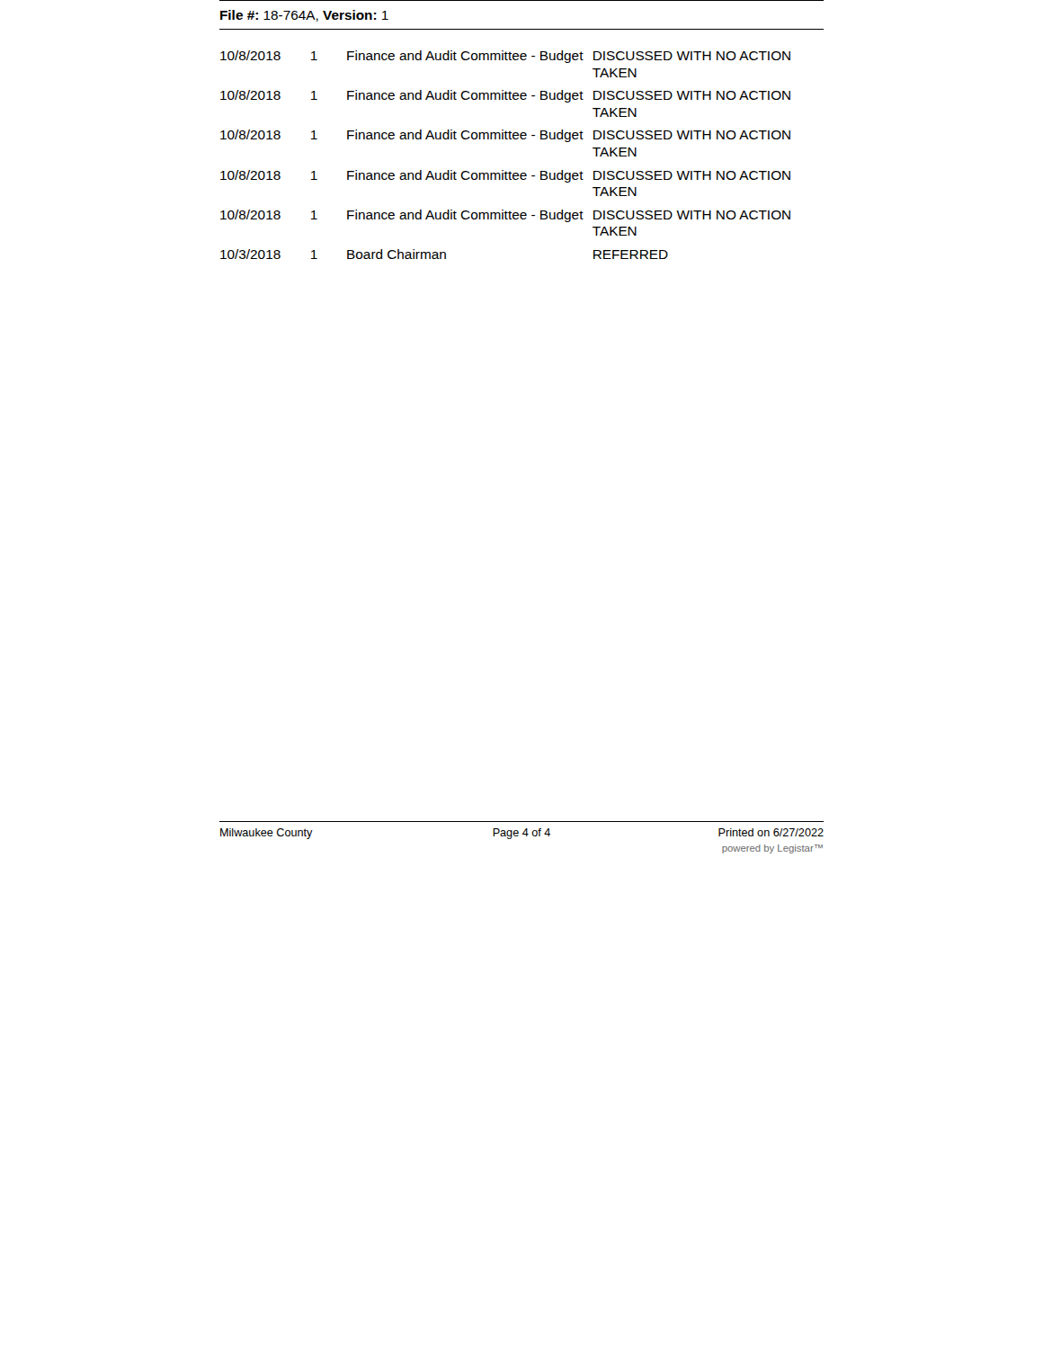File #: 18-764A, Version: 1
| 10/8/2018 | 1 | Finance and Audit Committee - Budget | DISCUSSED WITH NO ACTION TAKEN |
| 10/8/2018 | 1 | Finance and Audit Committee - Budget | DISCUSSED WITH NO ACTION TAKEN |
| 10/8/2018 | 1 | Finance and Audit Committee - Budget | DISCUSSED WITH NO ACTION TAKEN |
| 10/8/2018 | 1 | Finance and Audit Committee - Budget | DISCUSSED WITH NO ACTION TAKEN |
| 10/8/2018 | 1 | Finance and Audit Committee - Budget | DISCUSSED WITH NO ACTION TAKEN |
| 10/3/2018 | 1 | Board Chairman | REFERRED |
Milwaukee County
Page 4 of 4
Printed on 6/27/2022
powered by Legistar™